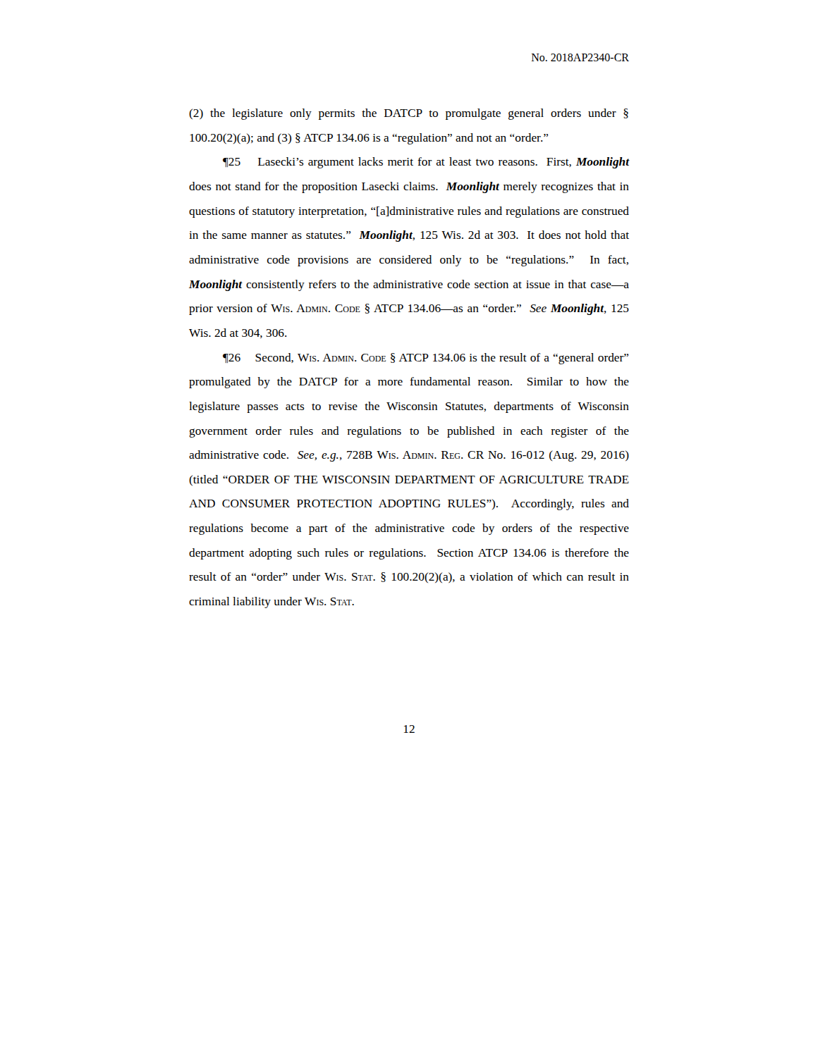No. 2018AP2340-CR
(2) the legislature only permits the DATCP to promulgate general orders under § 100.20(2)(a); and (3) § ATCP 134.06 is a “regulation” and not an “order.”
¶25 Lasecki’s argument lacks merit for at least two reasons. First, Moonlight does not stand for the proposition Lasecki claims. Moonlight merely recognizes that in questions of statutory interpretation, “[a]dministrative rules and regulations are construed in the same manner as statutes.” Moonlight, 125 Wis. 2d at 303. It does not hold that administrative code provisions are considered only to be “regulations.” In fact, Moonlight consistently refers to the administrative code section at issue in that case—a prior version of Wis. Admin. Code § ATCP 134.06—as an “order.” See Moonlight, 125 Wis. 2d at 304, 306.
¶26 Second, Wis. Admin. Code § ATCP 134.06 is the result of a “general order” promulgated by the DATCP for a more fundamental reason. Similar to how the legislature passes acts to revise the Wisconsin Statutes, departments of Wisconsin government order rules and regulations to be published in each register of the administrative code. See, e.g., 728B Wis. Admin. Reg. CR No. 16-012 (Aug. 29, 2016) (titled “ORDER OF THE WISCONSIN DEPARTMENT OF AGRICULTURE TRADE AND CONSUMER PROTECTION ADOPTING RULES”). Accordingly, rules and regulations become a part of the administrative code by orders of the respective department adopting such rules or regulations. Section ATCP 134.06 is therefore the result of an “order” under Wis. Stat. § 100.20(2)(a), a violation of which can result in criminal liability under Wis. Stat.
12